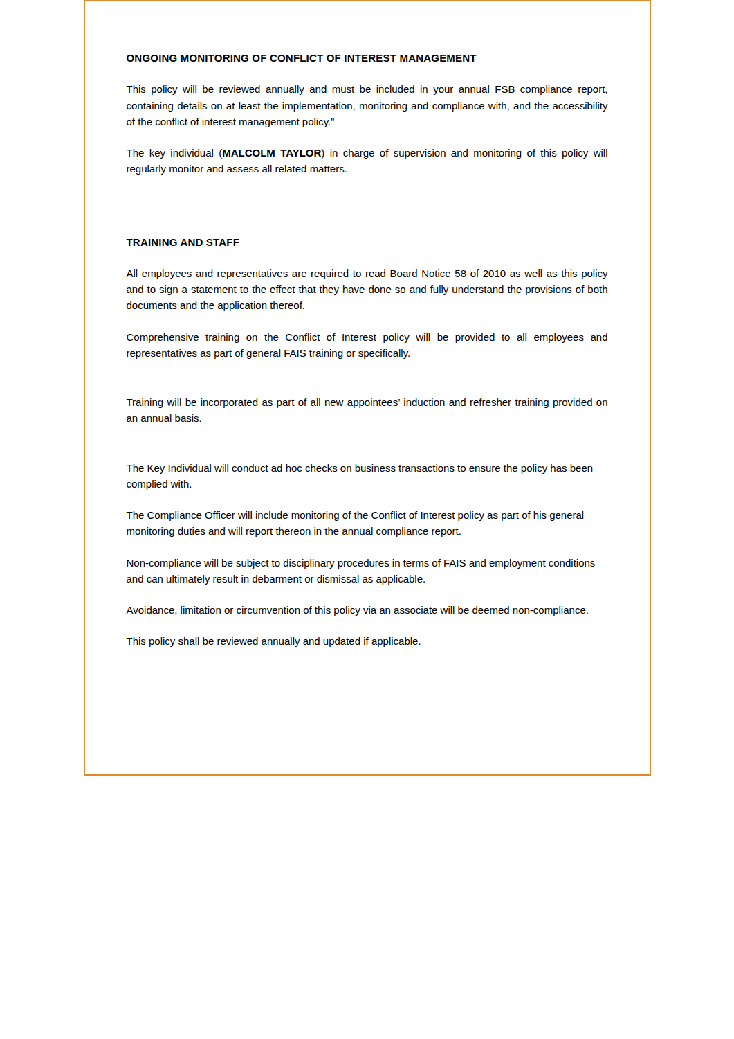ONGOING MONITORING OF CONFLICT OF INTEREST MANAGEMENT
This policy will be reviewed annually and must be included in your annual FSB compliance report, containing details on at least the implementation, monitoring and compliance with, and the accessibility of the conflict of interest management policy.”
The key individual (MALCOLM TAYLOR) in charge of supervision and monitoring of this policy will regularly monitor and assess all related matters.
TRAINING AND STAFF
All employees and representatives are required to read Board Notice 58 of 2010 as well as this policy and to sign a statement to the effect that they have done so and fully understand the provisions of both documents and the application thereof.
Comprehensive training on the Conflict of Interest policy will be provided to all employees and representatives as part of general FAIS training or specifically.
Training will be incorporated as part of all new appointees’ induction and refresher training provided on an annual basis.
The Key Individual will conduct ad hoc checks on business transactions to ensure the policy has been complied with.
The Compliance Officer will include monitoring of the Conflict of Interest policy as part of his general monitoring duties and will report thereon in the annual compliance report.
Non-compliance will be subject to disciplinary procedures in terms of FAIS and employment conditions and can ultimately result in debarment or dismissal as applicable.
Avoidance, limitation or circumvention of this policy via an associate will be deemed non-compliance.
This policy shall be reviewed annually and updated if applicable.